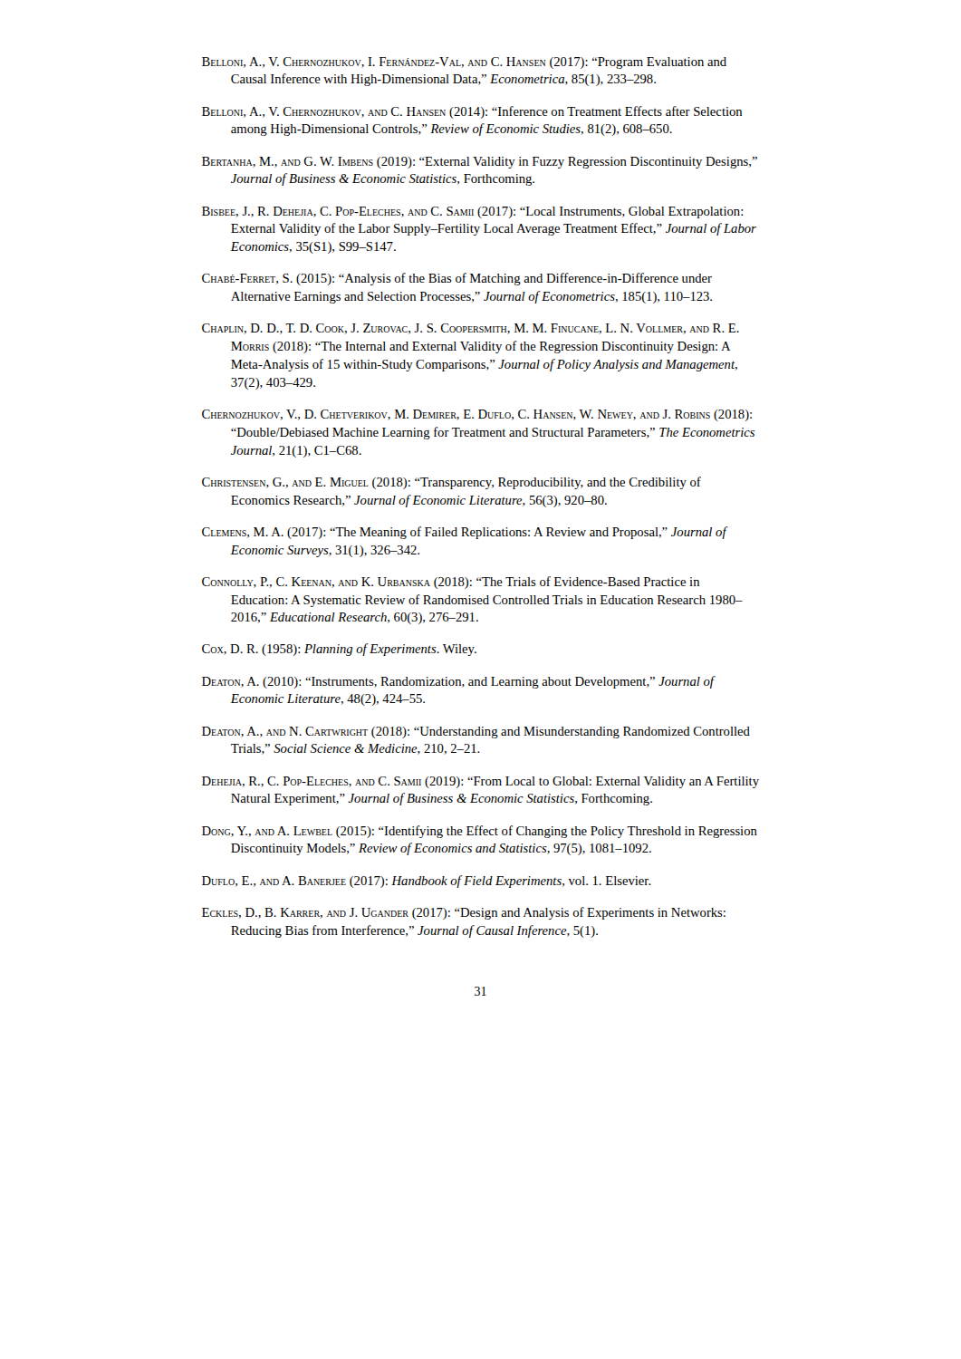Belloni, A., V. Chernozhukov, I. Fernández-Val, and C. Hansen (2017): “Program Evaluation and Causal Inference with High-Dimensional Data,” Econometrica, 85(1), 233–298.
Belloni, A., V. Chernozhukov, and C. Hansen (2014): “Inference on Treatment Effects after Selection among High-Dimensional Controls,” Review of Economic Studies, 81(2), 608–650.
Bertanha, M., and G. W. Imbens (2019): “External Validity in Fuzzy Regression Discontinuity Designs,” Journal of Business & Economic Statistics, Forthcoming.
Bisbee, J., R. Dehejia, C. Pop-Eleches, and C. Samii (2017): “Local Instruments, Global Extrapolation: External Validity of the Labor Supply–Fertility Local Average Treatment Effect,” Journal of Labor Economics, 35(S1), S99–S147.
Chabé-Ferret, S. (2015): “Analysis of the Bias of Matching and Difference-in-Difference under Alternative Earnings and Selection Processes,” Journal of Econometrics, 185(1), 110–123.
Chaplin, D. D., T. D. Cook, J. Zurovac, J. S. Coopersmith, M. M. Finucane, L. N. Vollmer, and R. E. Morris (2018): “The Internal and External Validity of the Regression Discontinuity Design: A Meta-Analysis of 15 within-Study Comparisons,” Journal of Policy Analysis and Management, 37(2), 403–429.
Chernozhukov, V., D. Chetverikov, M. Demirer, E. Duflo, C. Hansen, W. Newey, and J. Robins (2018): “Double/Debiased Machine Learning for Treatment and Structural Parameters,” The Econometrics Journal, 21(1), C1–C68.
Christensen, G., and E. Miguel (2018): “Transparency, Reproducibility, and the Credibility of Economics Research,” Journal of Economic Literature, 56(3), 920–80.
Clemens, M. A. (2017): “The Meaning of Failed Replications: A Review and Proposal,” Journal of Economic Surveys, 31(1), 326–342.
Connolly, P., C. Keenan, and K. Urbanska (2018): “The Trials of Evidence-Based Practice in Education: A Systematic Review of Randomised Controlled Trials in Education Research 1980–2016,” Educational Research, 60(3), 276–291.
Cox, D. R. (1958): Planning of Experiments. Wiley.
Deaton, A. (2010): “Instruments, Randomization, and Learning about Development,” Journal of Economic Literature, 48(2), 424–55.
Deaton, A., and N. Cartwright (2018): “Understanding and Misunderstanding Randomized Controlled Trials,” Social Science & Medicine, 210, 2–21.
Dehejia, R., C. Pop-Eleches, and C. Samii (2019): “From Local to Global: External Validity an A Fertility Natural Experiment,” Journal of Business & Economic Statistics, Forthcoming.
Dong, Y., and A. Lewbel (2015): “Identifying the Effect of Changing the Policy Threshold in Regression Discontinuity Models,” Review of Economics and Statistics, 97(5), 1081–1092.
Duflo, E., and A. Banerjee (2017): Handbook of Field Experiments, vol. 1. Elsevier.
Eckles, D., B. Karrer, and J. Ugander (2017): “Design and Analysis of Experiments in Networks: Reducing Bias from Interference,” Journal of Causal Inference, 5(1).
31